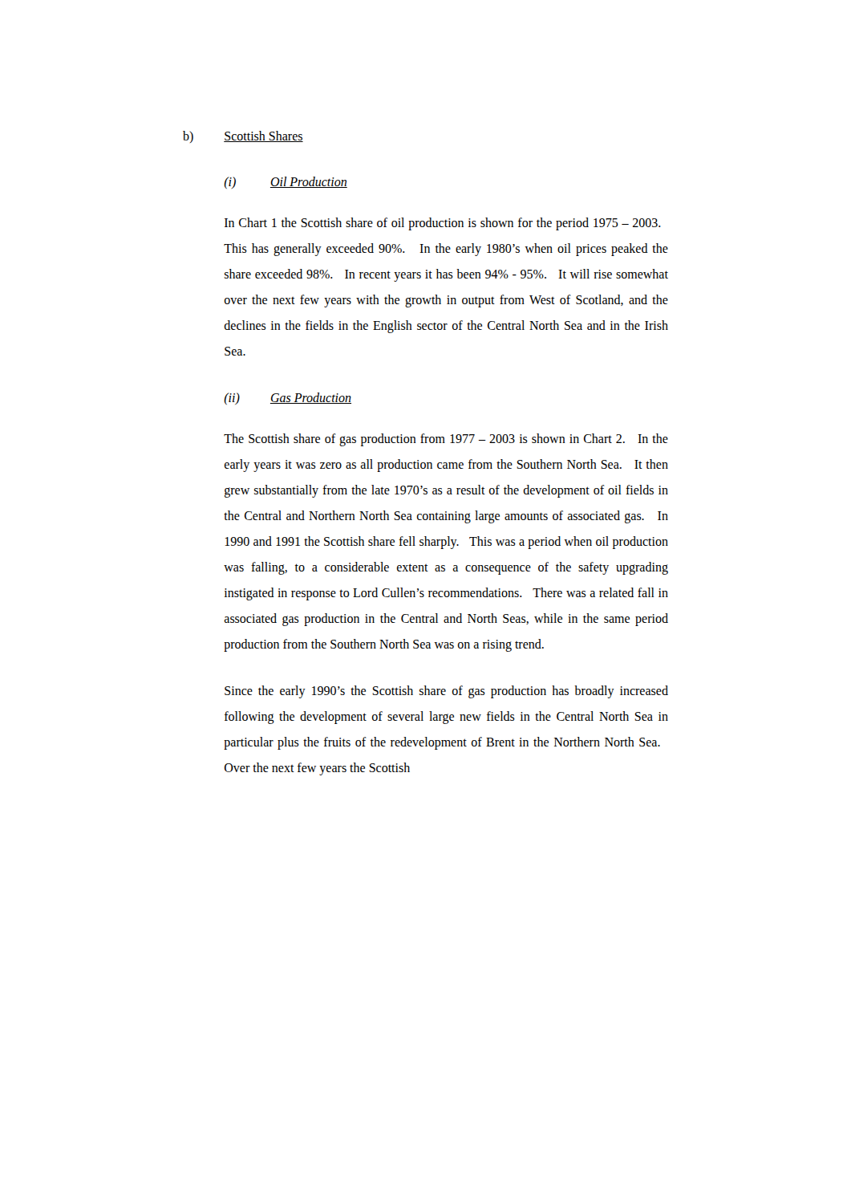b) Scottish Shares
(i) Oil Production
In Chart 1 the Scottish share of oil production is shown for the period 1975 – 2003. This has generally exceeded 90%. In the early 1980’s when oil prices peaked the share exceeded 98%. In recent years it has been 94% - 95%. It will rise somewhat over the next few years with the growth in output from West of Scotland, and the declines in the fields in the English sector of the Central North Sea and in the Irish Sea.
(ii) Gas Production
The Scottish share of gas production from 1977 – 2003 is shown in Chart 2. In the early years it was zero as all production came from the Southern North Sea. It then grew substantially from the late 1970’s as a result of the development of oil fields in the Central and Northern North Sea containing large amounts of associated gas. In 1990 and 1991 the Scottish share fell sharply. This was a period when oil production was falling, to a considerable extent as a consequence of the safety upgrading instigated in response to Lord Cullen’s recommendations. There was a related fall in associated gas production in the Central and North Seas, while in the same period production from the Southern North Sea was on a rising trend.
Since the early 1990’s the Scottish share of gas production has broadly increased following the development of several large new fields in the Central North Sea in particular plus the fruits of the redevelopment of Brent in the Northern North Sea. Over the next few years the Scottish